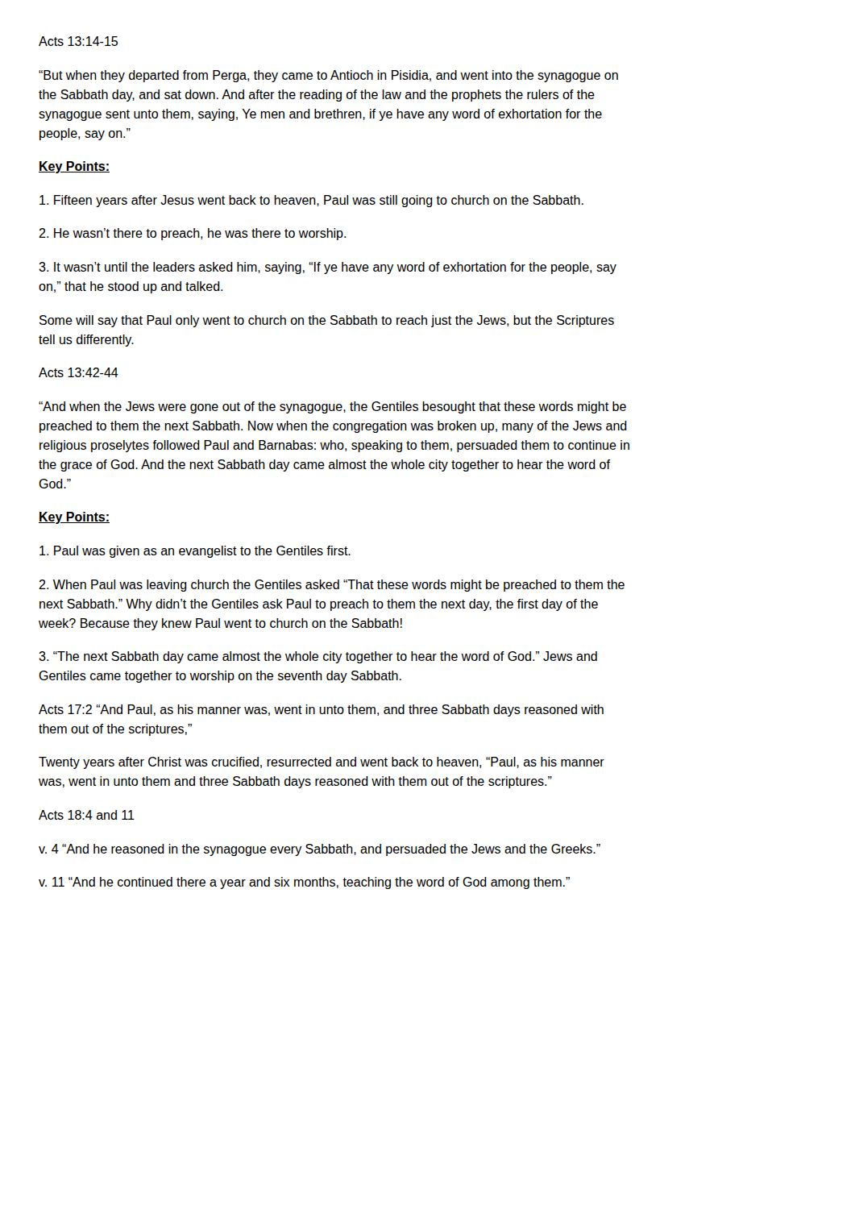Acts 13:14-15
“But when they departed from Perga, they came to Antioch in Pisidia, and went into the synagogue on the Sabbath day, and sat down. And after the reading of the law and the prophets the rulers of the synagogue sent unto them, saying, Ye men and brethren, if ye have any word of exhortation for the people, say on.”
Key Points:
1. Fifteen years after Jesus went back to heaven, Paul was still going to church on the Sabbath.
2. He wasn’t there to preach, he was there to worship.
3. It wasn’t until the leaders asked him, saying, “If ye have any word of exhortation for the people, say on,” that he stood up and talked.
Some will say that Paul only went to church on the Sabbath to reach just the Jews, but the Scriptures tell us differently.
Acts 13:42-44
“And when the Jews were gone out of the synagogue, the Gentiles besought that these words might be preached to them the next Sabbath. Now when the congregation was broken up, many of the Jews and religious proselytes followed Paul and Barnabas: who, speaking to them, persuaded them to continue in the grace of God. And the next Sabbath day came almost the whole city together to hear the word of God.”
Key Points:
1. Paul was given as an evangelist to the Gentiles first.
2. When Paul was leaving church the Gentiles asked “That these words might be preached to them the next Sabbath.” Why didn’t the Gentiles ask Paul to preach to them the next day, the first day of the week? Because they knew Paul went to church on the Sabbath!
3. “The next Sabbath day came almost the whole city together to hear the word of God.” Jews and Gentiles came together to worship on the seventh day Sabbath.
Acts 17:2 “And Paul, as his manner was, went in unto them, and three Sabbath days reasoned with them out of the scriptures,”
Twenty years after Christ was crucified, resurrected and went back to heaven, “Paul, as his manner was, went in unto them and three Sabbath days reasoned with them out of the scriptures.”
Acts 18:4 and 11
v. 4 “And he reasoned in the synagogue every Sabbath, and persuaded the Jews and the Greeks.”
v. 11 “And he continued there a year and six months, teaching the word of God among them.”